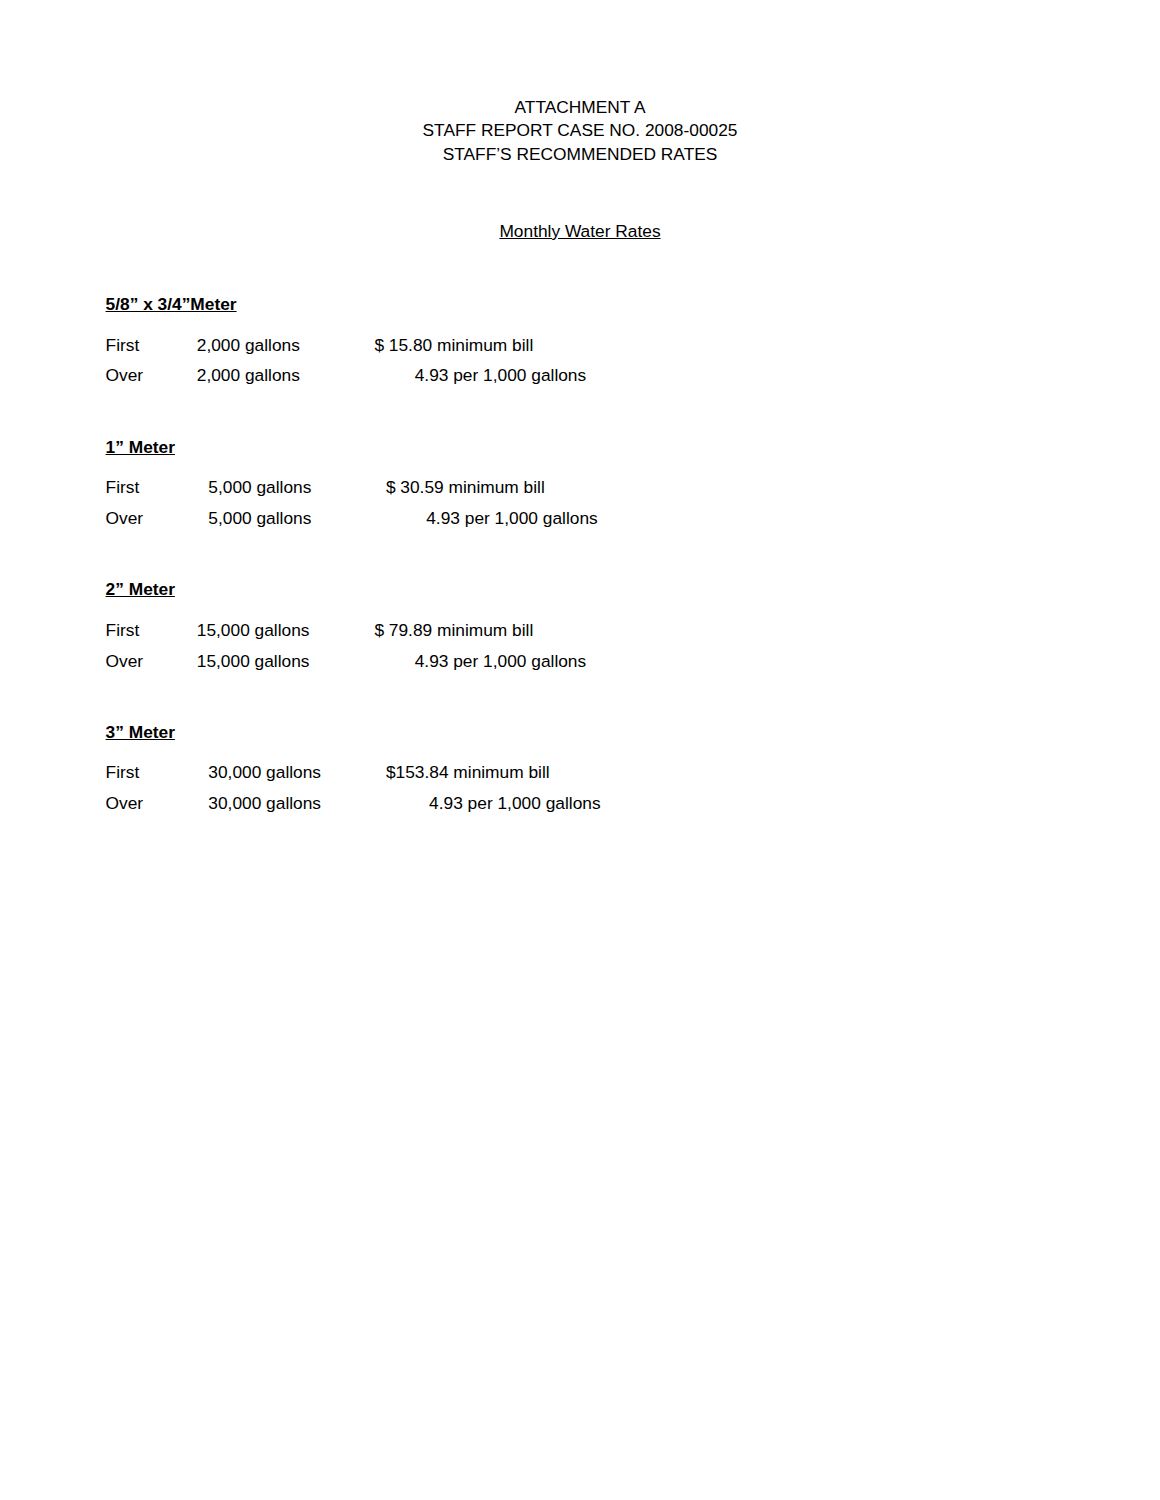ATTACHMENT A
STAFF REPORT CASE NO. 2008-00025
STAFF’S RECOMMENDED RATES
Monthly Water Rates
5/8” x 3/4”Meter
| First | 2,000 gallons | $ 15.80 minimum bill |
| Over | 2,000 gallons | 4.93 per 1,000 gallons |
1” Meter
| First | 5,000 gallons | $ 30.59 minimum bill |
| Over | 5,000 gallons | 4.93 per 1,000 gallons |
2” Meter
| First | 15,000 gallons | $ 79.89 minimum bill |
| Over | 15,000 gallons | 4.93 per 1,000 gallons |
3” Meter
| First | 30,000 gallons | $153.84 minimum bill |
| Over | 30,000 gallons | 4.93 per 1,000 gallons |